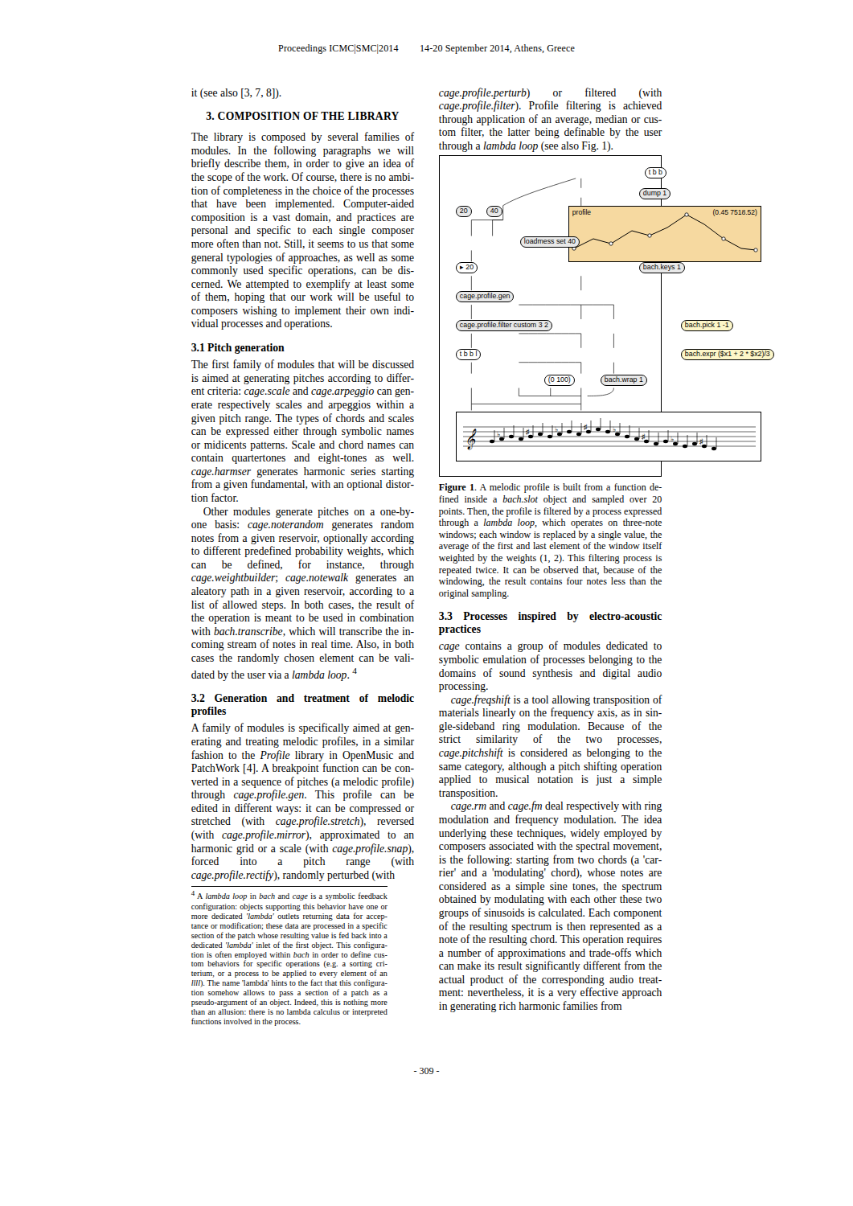Proceedings ICMC|SMC|201414-20 September 2014, Athens, Greece
it (see also [3, 7, 8]).
3. Composition of the Library
The library is composed by several families of modules. In the following paragraphs we will briefly describe them, in order to give an idea of the scope of the work. Of course, there is no ambition of completeness in the choice of the processes that have been implemented. Computer-aided composition is a vast domain, and practices are personal and specific to each single composer more often than not. Still, it seems to us that some general typologies of approaches, as well as some commonly used specific operations, can be discerned. We attempted to exemplify at least some of them, hoping that our work will be useful to composers wishing to implement their own individual processes and operations.
3.1 Pitch generation
The first family of modules that will be discussed is aimed at generating pitches according to different criteria: cage.scale and cage.arpeggio can generate respectively scales and arpeggios within a given pitch range. The types of chords and scales can be expressed either through symbolic names or midicents patterns. Scale and chord names can contain quartertones and eight-tones as well. cage.harmser generates harmonic series starting from a given fundamental, with an optional distortion factor.
Other modules generate pitches on a one-by-one basis: cage.noterandom generates random notes from a given reservoir, optionally according to different predefined probability weights, which can be defined, for instance, through cage.weightbuilder; cage.notewalk generates an aleatory path in a given reservoir, according to a list of allowed steps. In both cases, the result of the operation is meant to be used in combination with bach.transcribe, which will transcribe the incoming stream of notes in real time. Also, in both cases the randomly chosen element can be validated by the user via a lambda loop. 4
3.2 Generation and treatment of melodic profiles
A family of modules is specifically aimed at generating and treating melodic profiles, in a similar fashion to the Profile library in OpenMusic and PatchWork [4]. A breakpoint function can be converted in a sequence of pitches (a melodic profile) through cage.profile.gen. This profile can be edited in different ways: it can be compressed or stretched (with cage.profile.stretch), reversed (with cage.profile.mirror), approximated to an harmonic grid or a scale (with cage.profile.snap), forced into a pitch range (with cage.profile.rectify), randomly perturbed (with
4 A lambda loop in bach and cage is a symbolic feedback configuration: objects supporting this behavior have one or more dedicated 'lambda' outlets returning data for acceptance or modification; these data are processed in a specific section of the patch whose resulting value is fed back into a dedicated 'lambda' inlet of the first object. This configuration is often employed within bach in order to define custom behaviors for specific operations (e.g. a sorting criterium, or a process to be applied to every element of an llll). The name 'lambda' hints to the fact that this configuration somehow allows to pass a section of a patch as a pseudo-argument of an object. Indeed, this is nothing more than an allusion: there is no lambda calculus or interpreted functions involved in the process.
cage.profile.perturb) or filtered (with cage.profile.filter). Profile filtering is achieved through application of an average, median or custom filter, the latter being definable by the user through a lambda loop (see also Fig. 1).
t b b
dump 1
20
40
profile (0.45 7518.52)
loadmess set 40
▸ 20
bach.keys 1
cage.profile.gen
cage.profile.filter custom 3 2
t b b l
bach.pick 1 -1
bach.expr ($x1 + 2 * $x2)/3
(0 100)
bach.wrap 1
𝄞 ♭ ♯ ♭ ♯ ♭ ♯ ♭ ♯
Figure 1. A melodic profile is built from a function defined inside a bach.slot object and sampled over 20 points. Then, the profile is filtered by a process expressed through a lambda loop, which operates on three-note windows; each window is replaced by a single value, the average of the first and last element of the window itself weighted by the weights (1, 2). This filtering process is repeated twice. It can be observed that, because of the windowing, the result contains four notes less than the original sampling.
3.3 Processes inspired by electro-acoustic practices
cage contains a group of modules dedicated to symbolic emulation of processes belonging to the domains of sound synthesis and digital audio processing.
cage.freqshift is a tool allowing transposition of materials linearly on the frequency axis, as in single-sideband ring modulation. Because of the strict similarity of the two processes, cage.pitchshift is considered as belonging to the same category, although a pitch shifting operation applied to musical notation is just a simple transposition.
cage.rm and cage.fm deal respectively with ring modulation and frequency modulation. The idea underlying these techniques, widely employed by composers associated with the spectral movement, is the following: starting from two chords (a 'carrier' and a 'modulating' chord), whose notes are considered as a simple sine tones, the spectrum obtained by modulating with each other these two groups of sinusoids is calculated. Each component of the resulting spectrum is then represented as a note of the resulting chord. This operation requires a number of approximations and trade-offs which can make its result significantly different from the actual product of the corresponding audio treatment: nevertheless, it is a very effective approach in generating rich harmonic families from
- 309 -